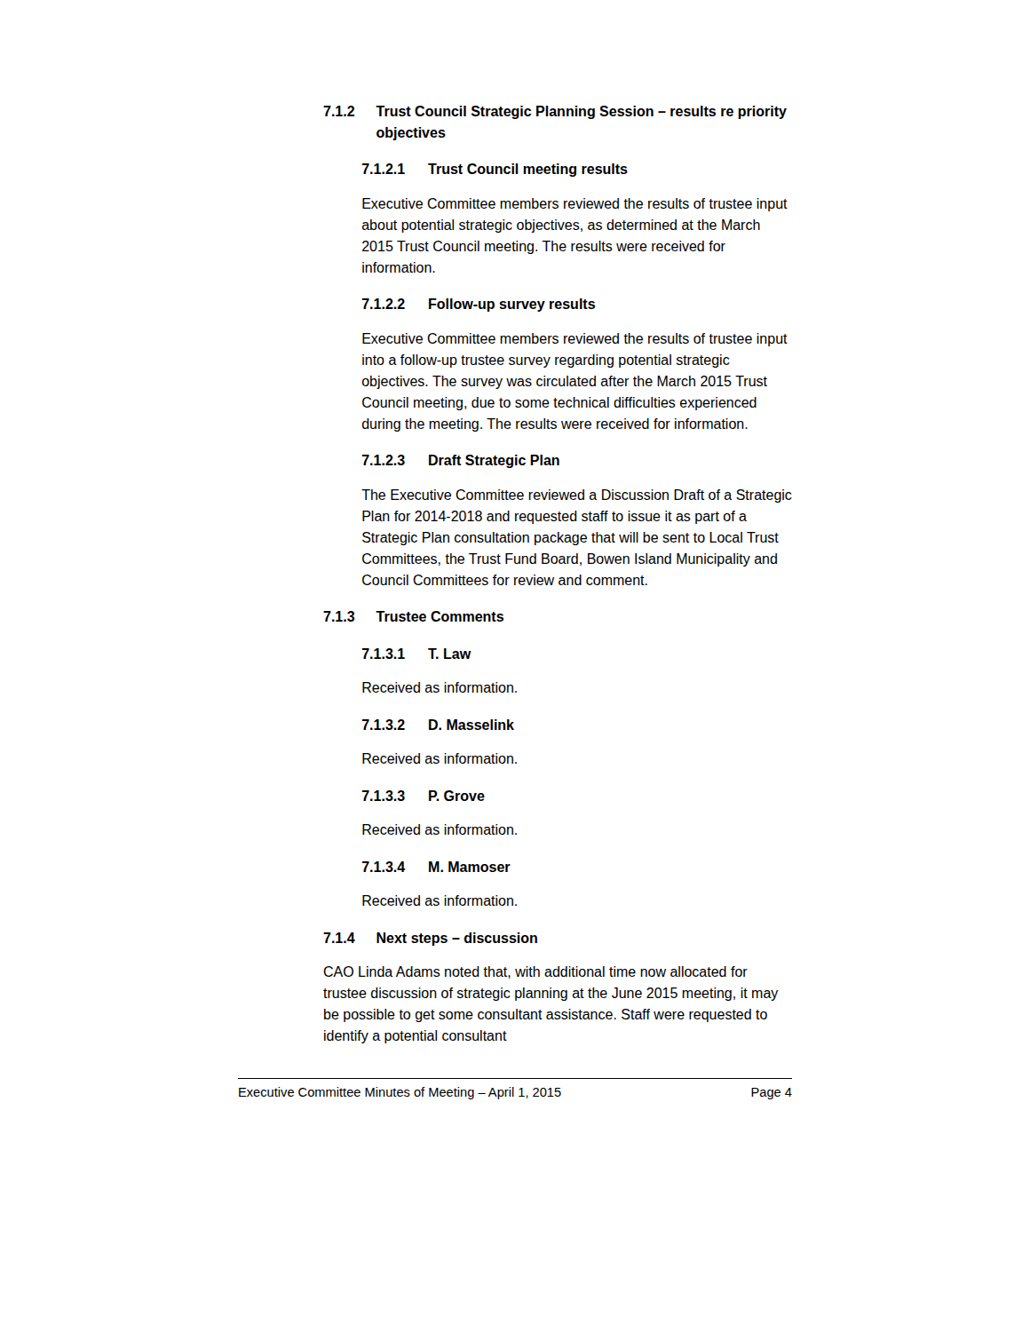7.1.2
Trust Council Strategic Planning Session – results re priority objectives
7.1.2.1
Trust Council meeting results
Executive Committee members reviewed the results of trustee input about potential strategic objectives, as determined at the March 2015 Trust Council meeting. The results were received for information.
7.1.2.2
Follow-up survey results
Executive Committee members reviewed the results of trustee input into a follow-up trustee survey regarding potential strategic objectives. The survey was circulated after the March 2015 Trust Council meeting, due to some technical difficulties experienced during the meeting. The results were received for information.
7.1.2.3
Draft Strategic Plan
The Executive Committee reviewed a Discussion Draft of a Strategic Plan for 2014-2018 and requested staff to issue it as part of a Strategic Plan consultation package that will be sent to Local Trust Committees, the Trust Fund Board, Bowen Island Municipality and Council Committees for review and comment.
7.1.3
Trustee Comments
7.1.3.1
T. Law
Received as information.
7.1.3.2
D. Masselink
Received as information.
7.1.3.3
P. Grove
Received as information.
7.1.3.4
M. Mamoser
Received as information.
7.1.4
Next steps – discussion
CAO Linda Adams noted that, with additional time now allocated for trustee discussion of strategic planning at the June 2015 meeting, it may be possible to get some consultant assistance. Staff were requested to identify a potential consultant
Executive Committee Minutes of Meeting – April 1, 2015
Page 4